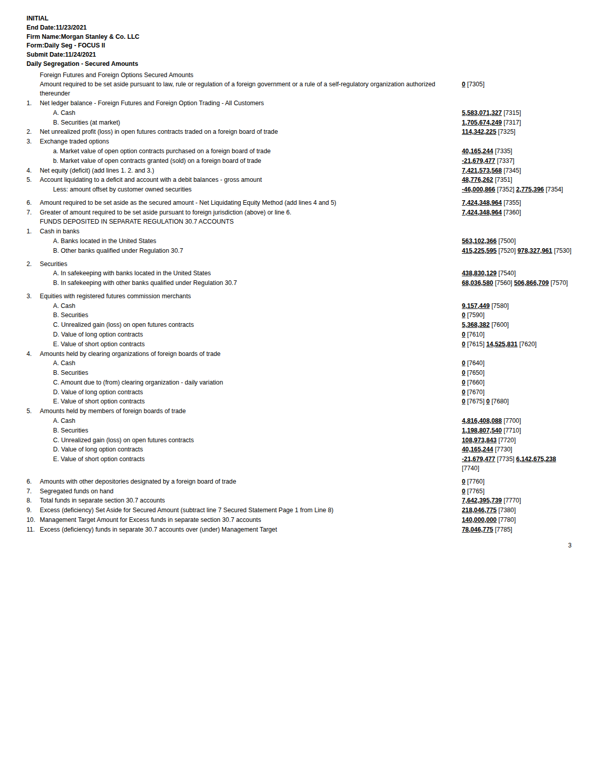INITIAL
End Date:11/23/2021
Firm Name:Morgan Stanley & Co. LLC
Form:Daily Seg - FOCUS II
Submit Date:11/24/2021
Daily Segregation - Secured Amounts
| | Foreign Futures and Foreign Options Secured Amounts | |
| | Amount required to be set aside pursuant to law, rule or regulation of a foreign government or a rule of a self-regulatory organization authorized thereunder | 0 [7305] |
| 1. | Net ledger balance - Foreign Futures and Foreign Option Trading - All Customers | |
| | A. Cash | 5,583,071,327 [7315] |
| | B. Securities (at market) | 1,705,674,249 [7317] |
| 2. | Net unrealized profit (loss) in open futures contracts traded on a foreign board of trade | 114,342,225 [7325] |
| 3. | Exchange traded options | |
| | a. Market value of open option contracts purchased on a foreign board of trade | 40,165,244 [7335] |
| | b. Market value of open contracts granted (sold) on a foreign board of trade | -21,679,477 [7337] |
| 4. | Net equity (deficit) (add lines 1. 2. and 3.) | 7,421,573,568 [7345] |
| 5. | Account liquidating to a deficit and account with a debit balances - gross amount | 48,776,262 [7351] |
| | Less: amount offset by customer owned securities | -46,000,866 [7352] 2,775,396 [7354] |
| 6. | Amount required to be set aside as the secured amount - Net Liquidating Equity Method (add lines 4 and 5) | 7,424,348,964 [7355] |
| 7. | Greater of amount required to be set aside pursuant to foreign jurisdiction (above) or line 6. | 7,424,348,964 [7360] |
| | FUNDS DEPOSITED IN SEPARATE REGULATION 30.7 ACCOUNTS | |
| 1. | Cash in banks | |
| | A. Banks located in the United States | 563,102,366 [7500] |
| | B. Other banks qualified under Regulation 30.7 | 415,225,595 [7520] 978,327,961 [7530] |
| 2. | Securities | |
| | A. In safekeeping with banks located in the United States | 438,830,129 [7540] |
| | B. In safekeeping with other banks qualified under Regulation 30.7 | 68,036,580 [7560] 506,866,709 [7570] |
| 3. | Equities with registered futures commission merchants | |
| | A. Cash | 9,157,449 [7580] |
| | B. Securities | 0 [7590] |
| | C. Unrealized gain (loss) on open futures contracts | 5,368,382 [7600] |
| | D. Value of long option contracts | 0 [7610] |
| | E. Value of short option contracts | 0 [7615] 14,525,831 [7620] |
| 4. | Amounts held by clearing organizations of foreign boards of trade | |
| | A. Cash | 0 [7640] |
| | B. Securities | 0 [7650] |
| | C. Amount due to (from) clearing organization - daily variation | 0 [7660] |
| | D. Value of long option contracts | 0 [7670] |
| | E. Value of short option contracts | 0 [7675] 0 [7680] |
| 5. | Amounts held by members of foreign boards of trade | |
| | A. Cash | 4,816,408,088 [7700] |
| | B. Securities | 1,198,807,540 [7710] |
| | C. Unrealized gain (loss) on open futures contracts | 108,973,843 [7720] |
| | D. Value of long option contracts | 40,165,244 [7730] |
| | E. Value of short option contracts | -21,679,477 [7735] 6,142,675,238 [7740] |
| 6. | Amounts with other depositories designated by a foreign board of trade | 0 [7760] |
| 7. | Segregated funds on hand | 0 [7765] |
| 8. | Total funds in separate section 30.7 accounts | 7,642,395,739 [7770] |
| 9. | Excess (deficiency) Set Aside for Secured Amount (subtract line 7 Secured Statement Page 1 from Line 8) | 218,046,775 [7380] |
| 10. | Management Target Amount for Excess funds in separate section 30.7 accounts | 140,000,000 [7780] |
| 11. | Excess (deficiency) funds in separate 30.7 accounts over (under) Management Target | 78,046,775 [7785] |
3